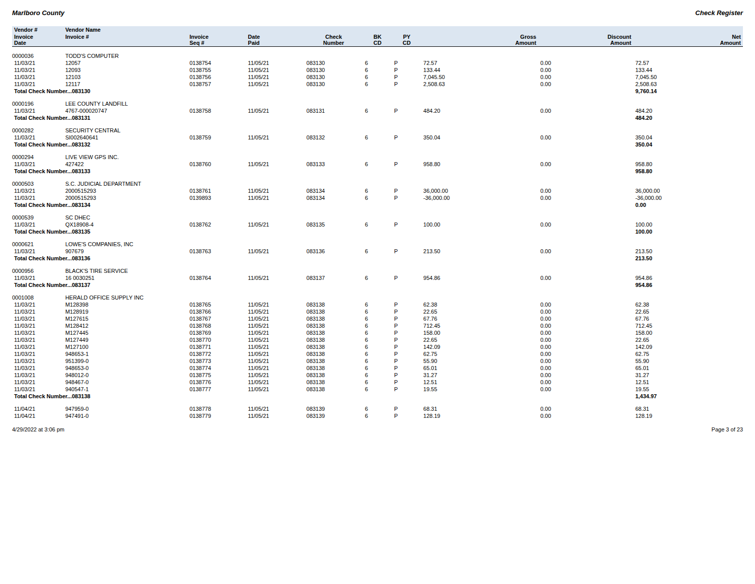Marlboro County
Check Register
| Vendor # | Vendor Name |
| --- | --- |
| Invoice Date | Invoice # | Invoice Seq # | Date Paid | Check Number | BK CD | PY CD | Gross Amount | Discount Amount | Net Amount |
| 0000036 | TODD'S COMPUTER |
| 11/03/21 | 12057 | 0138754 | 11/05/21 | 083130 | 6 | P | 72.57 | 0.00 | 72.57 |
| 11/03/21 | 12093 | 0138755 | 11/05/21 | 083130 | 6 | P | 133.44 | 0.00 | 133.44 |
| 11/03/21 | 12103 | 0138756 | 11/05/21 | 083130 | 6 | P | 7,045.50 | 0.00 | 7,045.50 |
| 11/03/21 | 12117 | 0138757 | 11/05/21 | 083130 | 6 | P | 2,508.63 | 0.00 | 2,508.63 |
| Total Check Number...083130 | | | | | | | | 9,760.14 |
| 0000196 | LEE COUNTY LANDFILL |
| 11/03/21 | 4767-000020747 | 0138758 | 11/05/21 | 083131 | 6 | P | 484.20 | 0.00 | 484.20 |
| Total Check Number...083131 | | | | | | | | 484.20 |
| 0000282 | SECURITY CENTRAL |
| 11/03/21 | SI002640641 | 0138759 | 11/05/21 | 083132 | 6 | P | 350.04 | 0.00 | 350.04 |
| Total Check Number...083132 | | | | | | | | 350.04 |
| 0000294 | LIVE VIEW GPS INC. |
| 11/03/21 | 427422 | 0138760 | 11/05/21 | 083133 | 6 | P | 958.80 | 0.00 | 958.80 |
| Total Check Number...083133 | | | | | | | | 958.80 |
| 0000503 | S.C. JUDICIAL DEPARTMENT |
| 11/03/21 | 2000515293 | 0138761 | 11/05/21 | 083134 | 6 | P | 36,000.00 | 0.00 | 36,000.00 |
| 11/03/21 | 2000515293 | 0139893 | 11/05/21 | 083134 | 6 | P | -36,000.00 | 0.00 | -36,000.00 |
| Total Check Number...083134 | | | | | | | | 0.00 |
| 0000539 | SC DHEC |
| 11/03/21 | QX18908-4 | 0138762 | 11/05/21 | 083135 | 6 | P | 100.00 | 0.00 | 100.00 |
| Total Check Number...083135 | | | | | | | | 100.00 |
| 0000621 | LOWE'S COMPANIES, INC |
| 11/03/21 | 907679 | 0138763 | 11/05/21 | 083136 | 6 | P | 213.50 | 0.00 | 213.50 |
| Total Check Number...083136 | | | | | | | | 213.50 |
| 0000956 | BLACK'S TIRE SERVICE |
| 11/03/21 | 16 0030251 | 0138764 | 11/05/21 | 083137 | 6 | P | 954.86 | 0.00 | 954.86 |
| Total Check Number...083137 | | | | | | | | 954.86 |
| 0001008 | HERALD OFFICE SUPPLY INC |
| 11/03/21 | M128398 | 0138765 | 11/05/21 | 083138 | 6 | P | 62.38 | 0.00 | 62.38 |
| 11/03/21 | M128919 | 0138766 | 11/05/21 | 083138 | 6 | P | 22.65 | 0.00 | 22.65 |
| 11/03/21 | M127615 | 0138767 | 11/05/21 | 083138 | 6 | P | 67.76 | 0.00 | 67.76 |
| 11/03/21 | M128412 | 0138768 | 11/05/21 | 083138 | 6 | P | 712.45 | 0.00 | 712.45 |
| 11/03/21 | M127445 | 0138769 | 11/05/21 | 083138 | 6 | P | 158.00 | 0.00 | 158.00 |
| 11/03/21 | M127449 | 0138770 | 11/05/21 | 083138 | 6 | P | 22.65 | 0.00 | 22.65 |
| 11/03/21 | M127100 | 0138771 | 11/05/21 | 083138 | 6 | P | 142.09 | 0.00 | 142.09 |
| 11/03/21 | 948653-1 | 0138772 | 11/05/21 | 083138 | 6 | P | 62.75 | 0.00 | 62.75 |
| 11/03/21 | 951399-0 | 0138773 | 11/05/21 | 083138 | 6 | P | 55.90 | 0.00 | 55.90 |
| 11/03/21 | 948653-0 | 0138774 | 11/05/21 | 083138 | 6 | P | 65.01 | 0.00 | 65.01 |
| 11/03/21 | 948012-0 | 0138775 | 11/05/21 | 083138 | 6 | P | 31.27 | 0.00 | 31.27 |
| 11/03/21 | 948467-0 | 0138776 | 11/05/21 | 083138 | 6 | P | 12.51 | 0.00 | 12.51 |
| 11/03/21 | 940547-1 | 0138777 | 11/05/21 | 083138 | 6 | P | 19.55 | 0.00 | 19.55 |
| Total Check Number...083138 | | | | | | | | 1,434.97 |
| 11/04/21 | 947959-0 | 0138778 | 11/05/21 | 083139 | 6 | P | 68.31 | 0.00 | 68.31 |
| 11/04/21 | 947491-0 | 0138779 | 11/05/21 | 083139 | 6 | P | 128.19 | 0.00 | 128.19 |
4/29/2022 at 3:06 pm
Page 3 of 23